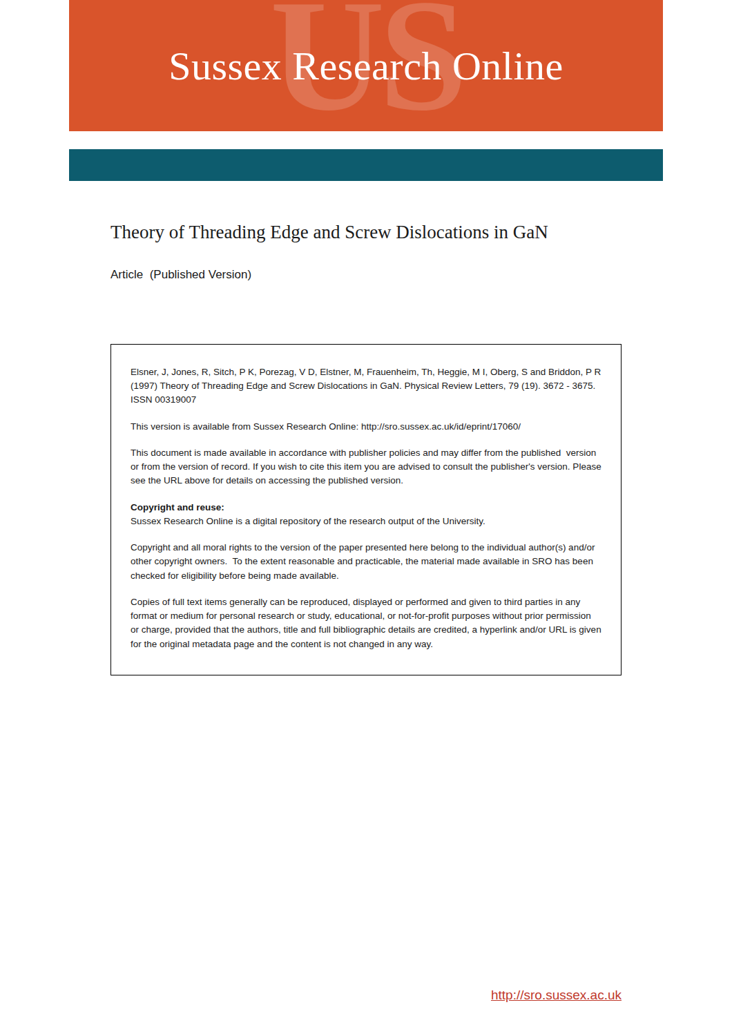US
Sussex Research Online
Theory of Threading Edge and Screw Dislocations in GaN
Article (Published Version)
Elsner, J, Jones, R, Sitch, P K, Porezag, V D, Elstner, M, Frauenheim, Th, Heggie, M I, Oberg, S and Briddon, P R (1997) Theory of Threading Edge and Screw Dislocations in GaN. Physical Review Letters, 79 (19). 3672 - 3675. ISSN 00319007
This version is available from Sussex Research Online: http://sro.sussex.ac.uk/id/eprint/17060/
This document is made available in accordance with publisher policies and may differ from the published version or from the version of record. If you wish to cite this item you are advised to consult the publisher's version. Please see the URL above for details on accessing the published version.
Copyright and reuse:
Sussex Research Online is a digital repository of the research output of the University.
Copyright and all moral rights to the version of the paper presented here belong to the individual author(s) and/or other copyright owners. To the extent reasonable and practicable, the material made available in SRO has been checked for eligibility before being made available.
Copies of full text items generally can be reproduced, displayed or performed and given to third parties in any format or medium for personal research or study, educational, or not-for-profit purposes without prior permission or charge, provided that the authors, title and full bibliographic details are credited, a hyperlink and/or URL is given for the original metadata page and the content is not changed in any way.
http://sro.sussex.ac.uk